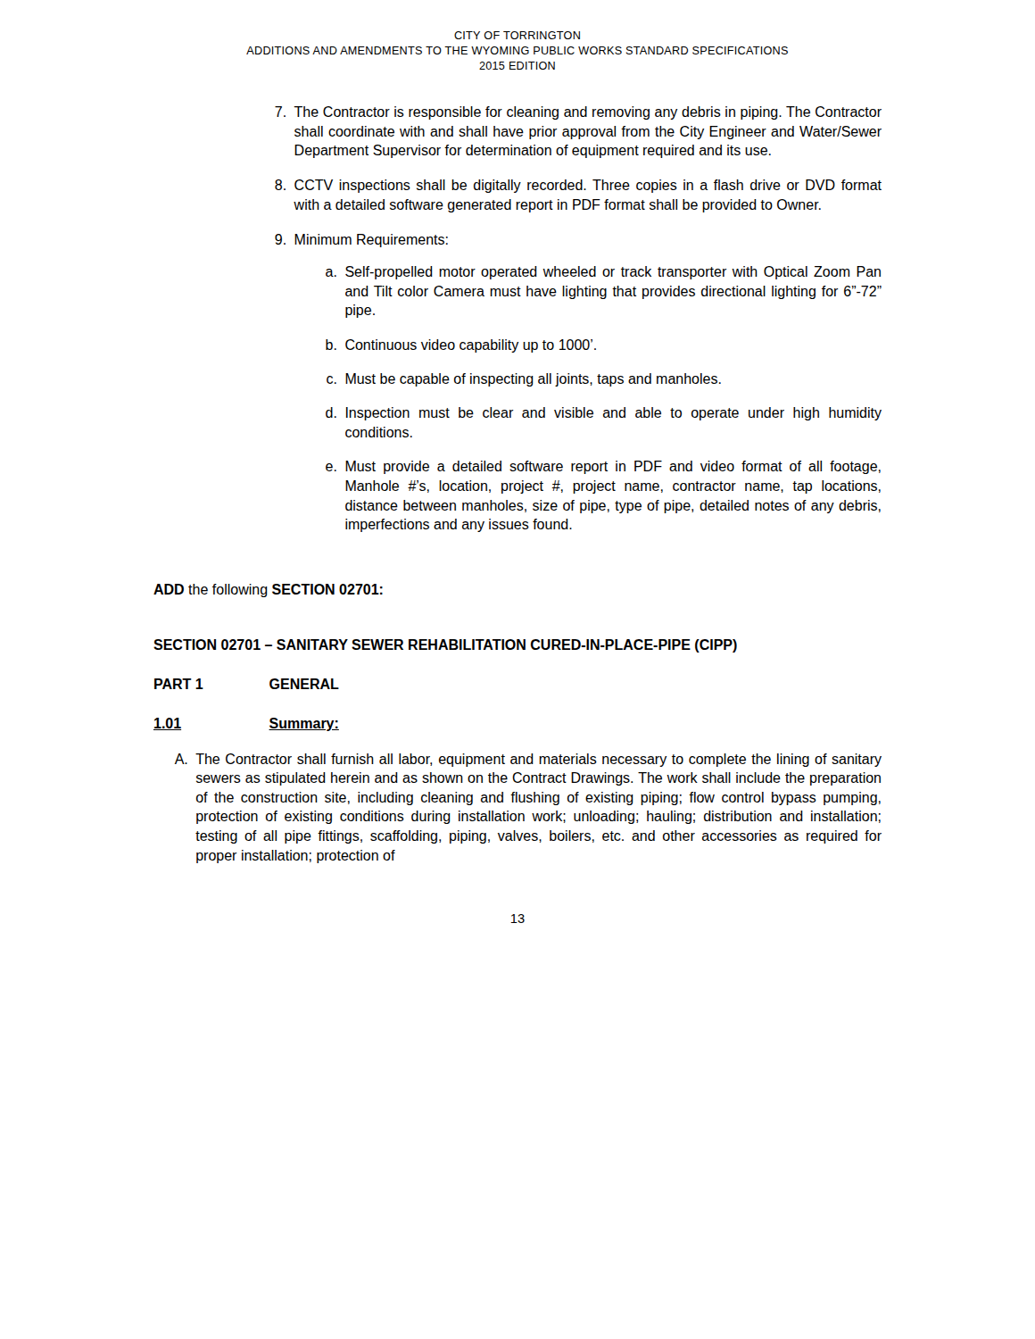CITY OF TORRINGTON
ADDITIONS AND AMENDMENTS TO THE WYOMING PUBLIC WORKS STANDARD SPECIFICATIONS
2015 EDITION
The Contractor is responsible for cleaning and removing any debris in piping. The Contractor shall coordinate with and shall have prior approval from the City Engineer and Water/Sewer Department Supervisor for determination of equipment required and its use.
CCTV inspections shall be digitally recorded. Three copies in a flash drive or DVD format with a detailed software generated report in PDF format shall be provided to Owner.
Minimum Requirements:
Self-propelled motor operated wheeled or track transporter with Optical Zoom Pan and Tilt color Camera must have lighting that provides directional lighting for 6”-72” pipe.
Continuous video capability up to 1000’.
Must be capable of inspecting all joints, taps and manholes.
Inspection must be clear and visible and able to operate under high humidity conditions.
Must provide a detailed software report in PDF and video format of all footage, Manhole #’s, location, project #, project name, contractor name, tap locations, distance between manholes, size of pipe, type of pipe, detailed notes of any debris, imperfections and any issues found.
ADD the following SECTION 02701:
SECTION 02701 – SANITARY SEWER REHABILITATION CURED-IN-PLACE-PIPE (CIPP)
PART 1 GENERAL
1.01 Summary:
The Contractor shall furnish all labor, equipment and materials necessary to complete the lining of sanitary sewers as stipulated herein and as shown on the Contract Drawings. The work shall include the preparation of the construction site, including cleaning and flushing of existing piping; flow control bypass pumping, protection of existing conditions during installation work; unloading; hauling; distribution and installation; testing of all pipe fittings, scaffolding, piping, valves, boilers, etc. and other accessories as required for proper installation; protection of
13